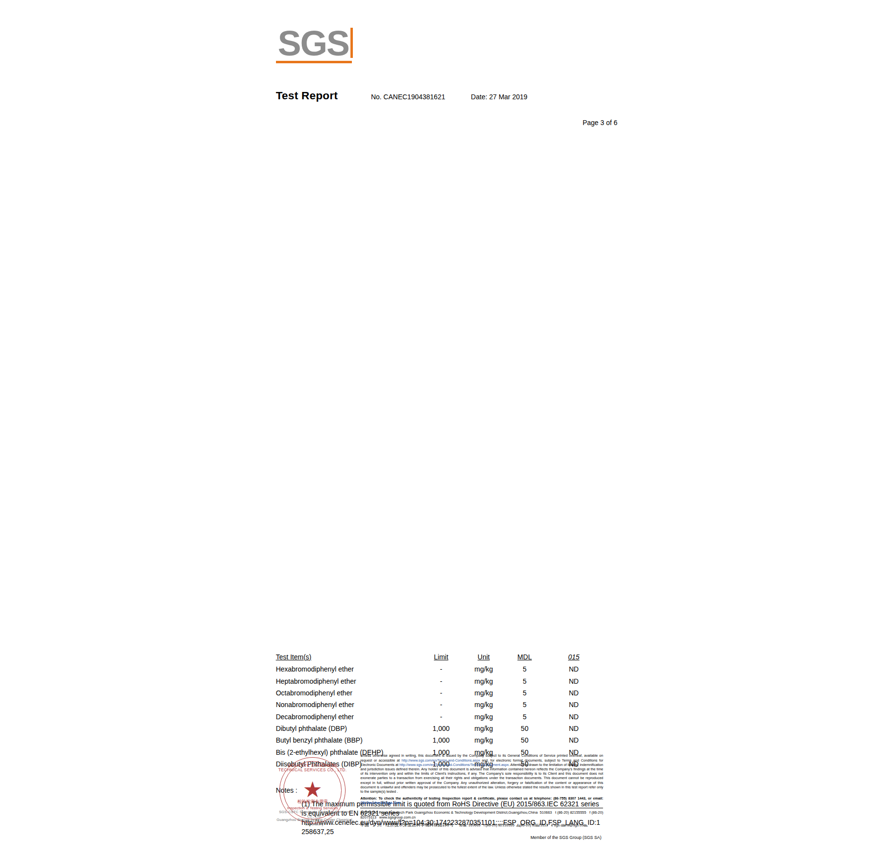SGS
Test Report
No. CANEC1904381621 Date: 27 Mar 2019 Page 3 of 6
| Test Item(s) | Limit | Unit | MDL | 015 |
| --- | --- | --- | --- | --- |
| Hexabromodiphenyl ether | - | mg/kg | 5 | ND |
| Heptabromodiphenyl ether | - | mg/kg | 5 | ND |
| Octabromodiphenyl ether | - | mg/kg | 5 | ND |
| Nonabromodiphenyl ether | - | mg/kg | 5 | ND |
| Decabromodiphenyl ether | - | mg/kg | 5 | ND |
| Dibutyl phthalate (DBP) | 1,000 | mg/kg | 50 | ND |
| Butyl benzyl phthalate (BBP) | 1,000 | mg/kg | 50 | ND |
| Bis (2-ethylhexyl) phthalate (DEHP) | 1,000 | mg/kg | 50 | ND |
| Diisobutyl Phthalates (DIBP) | 1,000 | mg/kg | 50 | ND |
Notes :
(1) The maximum permissible limit is quoted from RoHS Directive (EU) 2015/863.IEC 62321 series is equivalent to EN 62321 series
http://www.cenelec.eu/dyn/www/f?p=104:30:1742232870351101::::FSP_ORG_ID,FSP_LANG_ID:1258637,25
SGS-CSTC STANDARDS TECHNICAL SERVICES CO., LTD.
★
检验检测专用章
Inspection & Testing Services
SGS-CSTC Standards Technical Services Co., Ltd.
Guangzhou Branch Testing Center Chemical Laboratory
Unless otherwise agreed in writing, this document is issued by the Company subject to its General Conditions of Service printed overleaf, available on request or accessible at http://www.sgs.com/en/Terms-and-Conditions.aspx and, for electronic format documents, subject to Terms and Conditions for Electronic Documents at http://www.sgs.com/en/Terms-and-Conditions/Terms-e-Document.aspx. Attention is drawn to the limitation of liability, indemnification and jurisdiction issues defined therein. Any holder of this document is advised that information contained hereon reflects the Company's findings at the time of its intervention only and within the limits of Client's instructions, if any. The Company's sole responsibility is to its Client and this document does not exonerate parties to a transaction from exercising all their rights and obligations under the transaction documents. This document cannot be reproduced except in full, without prior written approval of the Company. Any unauthorized alteration, forgery or falsification of the content or appearance of this document is unlawful and offenders may be prosecuted to the fullest extent of the law. Unless otherwise stated the results shown in this test report refer only to the sample(s) tested .
Attention: To check the authenticity of testing /inspection report & certificate, please contact us at telephone: (86-755) 8307 1443, or email: CN.Doccheck@sgs.com
198 Kezhu Road,Scientech Park Guangzhou Economic & Technology Development District,Guangzhou,China 510663 t (86-20) 82155555 f (86-20) 82075113 www.sgsgroup.com.cn
中国 · 广州 · 经济技术开发区科学城科珠路198号 邮编: 510663 t (86-20) 82155555 f (86-20) 82075113 e sgs.china@sgs.com
Member of the SGS Group (SGS SA)